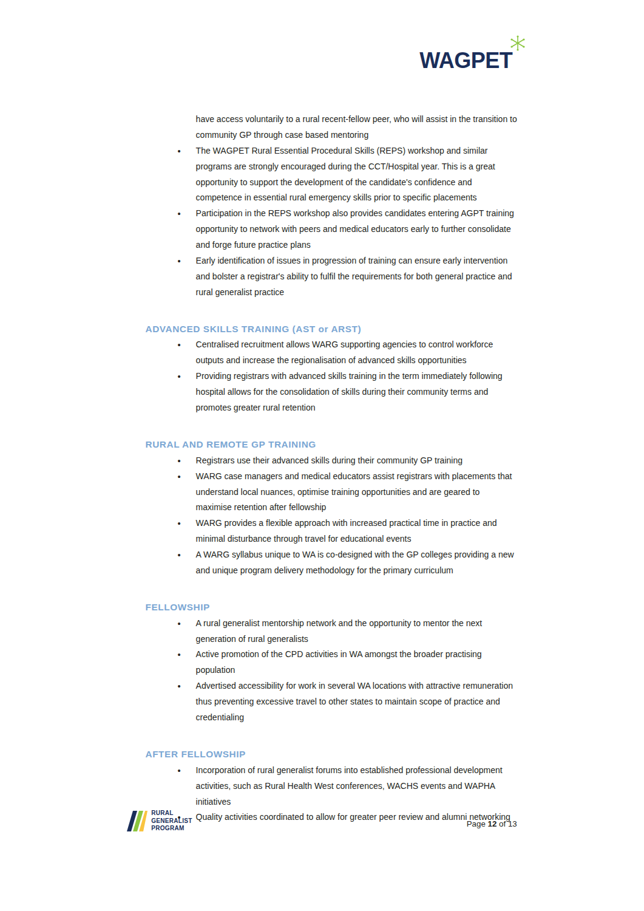WAGPET
have access voluntarily to a rural recent-fellow peer, who will assist in the transition to community GP through case based mentoring
The WAGPET Rural Essential Procedural Skills (REPS) workshop and similar programs are strongly encouraged during the CCT/Hospital year. This is a great opportunity to support the development of the candidate's confidence and competence in essential rural emergency skills prior to specific placements
Participation in the REPS workshop also provides candidates entering AGPT training opportunity to network with peers and medical educators early to further consolidate and forge future practice plans
Early identification of issues in progression of training can ensure early intervention and bolster a registrar's ability to fulfil the requirements for both general practice and rural generalist practice
ADVANCED SKILLS TRAINING (AST or ARST)
Centralised recruitment allows WARG supporting agencies to control workforce outputs and increase the regionalisation of advanced skills opportunities
Providing registrars with advanced skills training in the term immediately following hospital allows for the consolidation of skills during their community terms and promotes greater rural retention
RURAL AND REMOTE GP TRAINING
Registrars use their advanced skills during their community GP training
WARG case managers and medical educators assist registrars with placements that understand local nuances, optimise training opportunities and are geared to maximise retention after fellowship
WARG provides a flexible approach with increased practical time in practice and minimal disturbance through travel for educational events
A WARG syllabus unique to WA is co-designed with the GP colleges providing a new and unique program delivery methodology for the primary curriculum
FELLOWSHIP
A rural generalist mentorship network and the opportunity to mentor the next generation of rural generalists
Active promotion of the CPD activities in WA amongst the broader practising population
Advertised accessibility for work in several WA locations with attractive remuneration thus preventing excessive travel to other states to maintain scope of practice and credentialing
AFTER FELLOWSHIP
Incorporation of rural generalist forums into established professional development activities, such as Rural Health West conferences, WACHS events and WAPHA initiatives
Quality activities coordinated to allow for greater peer review and alumni networking
RURAL
GENERALIST
PROGRAM
Page 12 of 13